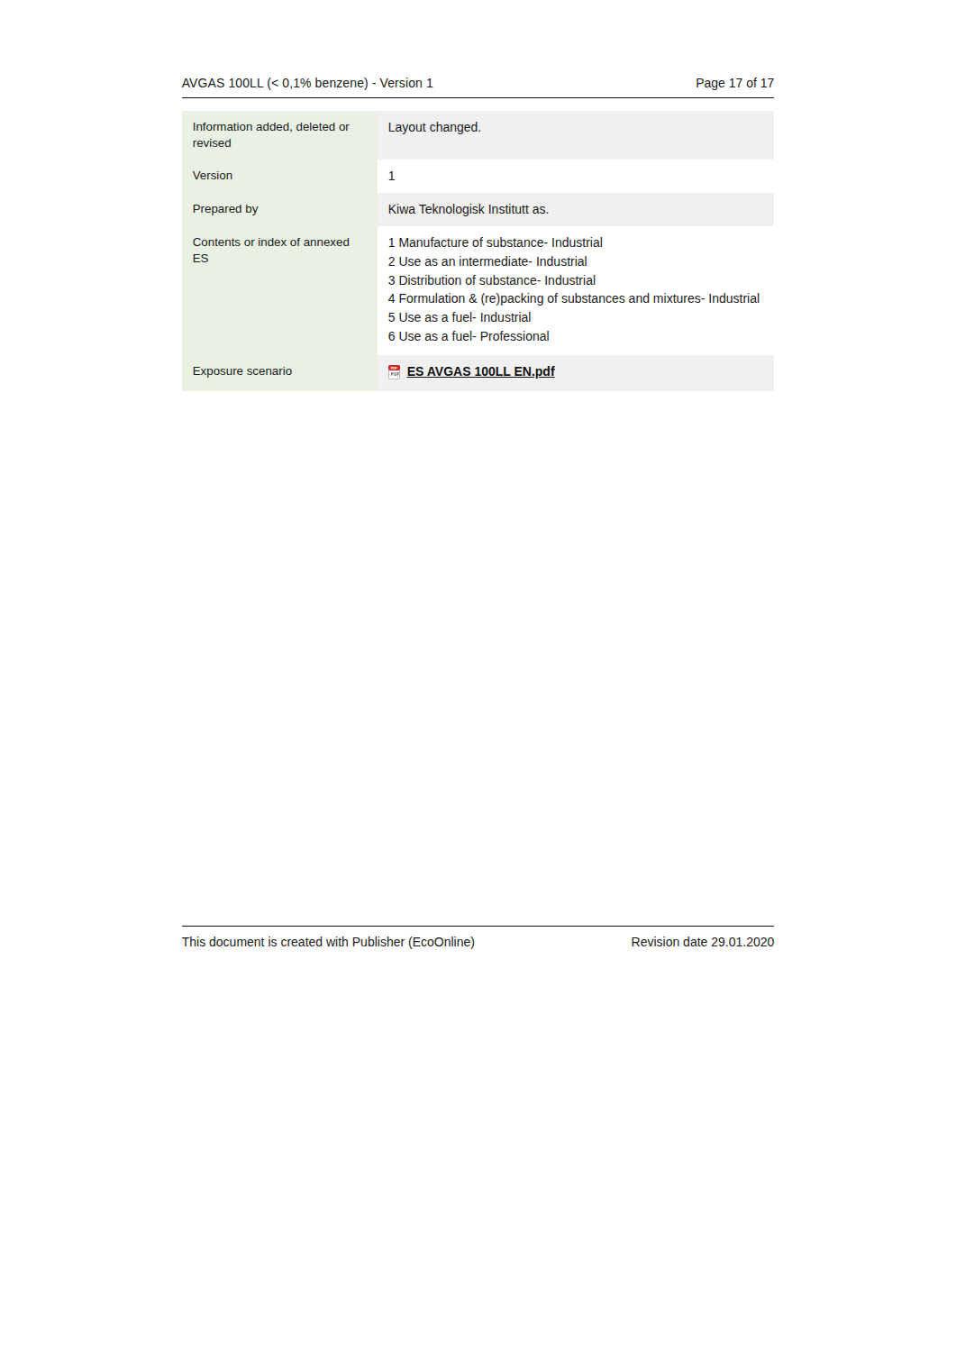AVGAS 100LL (< 0,1% benzene) - Version 1
Page 17 of 17
| Information added, deleted or revised | Layout changed. |
| Version | 1 |
| Prepared by | Kiwa Teknologisk Institutt as. |
| Contents or index of annexed ES | 1 Manufacture of substance- Industrial 2 Use as an intermediate- Industrial 3 Distribution of substance- Industrial 4 Formulation & (re)packing of substances and mixtures- Industrial 5 Use as a fuel- Industrial 6 Use as a fuel- Professional |
| Exposure scenario | PDF ES AVGAS 100LL EN.pdf |
This document is created with Publisher (EcoOnline)
Revision date 29.01.2020